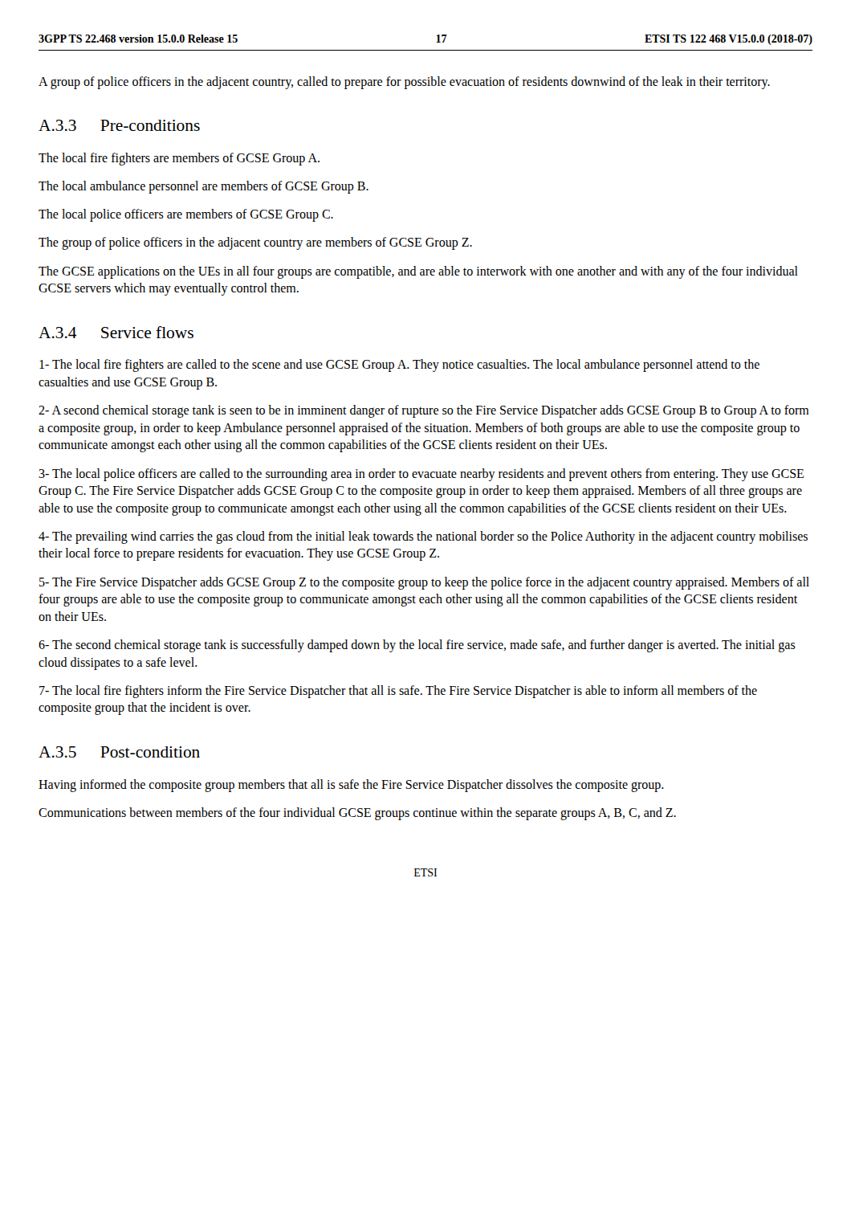3GPP TS 22.468 version 15.0.0 Release 15 17 ETSI TS 122 468 V15.0.0 (2018-07)
A group of police officers in the adjacent country, called to prepare for possible evacuation of residents downwind of the leak in their territory.
A.3.3 Pre-conditions
The local fire fighters are members of GCSE Group A.
The local ambulance personnel are members of GCSE Group B.
The local police officers are members of GCSE Group C.
The group of police officers in the adjacent country are members of GCSE Group Z.
The GCSE applications on the UEs in all four groups are compatible, and are able to interwork with one another and with any of the four individual GCSE servers which may eventually control them.
A.3.4 Service flows
1- The local fire fighters are called to the scene and use GCSE Group A. They notice casualties. The local ambulance personnel attend to the casualties and use GCSE Group B.
2- A second chemical storage tank is seen to be in imminent danger of rupture so the Fire Service Dispatcher adds GCSE Group B to Group A to form a composite group, in order to keep Ambulance personnel appraised of the situation. Members of both groups are able to use the composite group to communicate amongst each other using all the common capabilities of the GCSE clients resident on their UEs.
3- The local police officers are called to the surrounding area in order to evacuate nearby residents and prevent others from entering. They use GCSE Group C. The Fire Service Dispatcher adds GCSE Group C to the composite group in order to keep them appraised. Members of all three groups are able to use the composite group to communicate amongst each other using all the common capabilities of the GCSE clients resident on their UEs.
4- The prevailing wind carries the gas cloud from the initial leak towards the national border so the Police Authority in the adjacent country mobilises their local force to prepare residents for evacuation. They use GCSE Group Z.
5- The Fire Service Dispatcher adds GCSE Group Z to the composite group to keep the police force in the adjacent country appraised. Members of all four groups are able to use the composite group to communicate amongst each other using all the common capabilities of the GCSE clients resident on their UEs.
6- The second chemical storage tank is successfully damped down by the local fire service, made safe, and further danger is averted. The initial gas cloud dissipates to a safe level.
7- The local fire fighters inform the Fire Service Dispatcher that all is safe. The Fire Service Dispatcher is able to inform all members of the composite group that the incident is over.
A.3.5 Post-condition
Having informed the composite group members that all is safe the Fire Service Dispatcher dissolves the composite group.
Communications between members of the four individual GCSE groups continue within the separate groups A, B, C, and Z.
ETSI